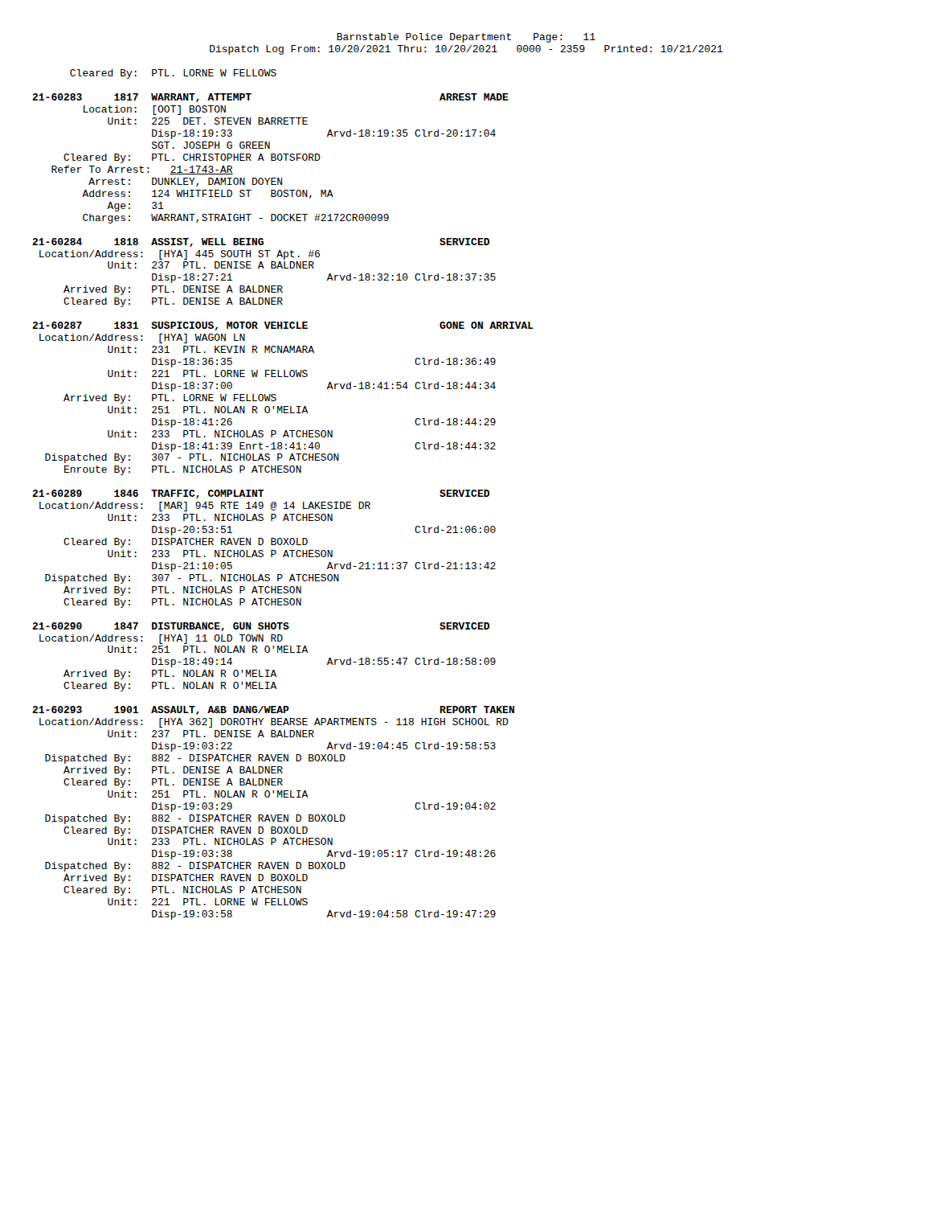Barnstable Police Department Page: 11
Dispatch Log From: 10/20/2021 Thru: 10/20/2021 0000 - 2359 Printed: 10/21/2021
      Cleared By:  PTL. LORNE W FELLOWS

21-60283     1817  WARRANT, ATTEMPT                              ARREST MADE
        Location:  [OOT] BOSTON
            Unit:  225  DET. STEVEN BARRETTE
                   Disp-18:19:33               Arvd-18:19:35 Clrd-20:17:04
                   SGT. JOSEPH G GREEN
     Cleared By:   PTL. CHRISTOPHER A BOTSFORD
   Refer To Arrest:   21-1743-AR
         Arrest:   DUNKLEY, DAMION DOYEN
        Address:   124 WHITFIELD ST   BOSTON, MA
            Age:   31
        Charges:   WARRANT,STRAIGHT - DOCKET #2172CR00099

21-60284     1818  ASSIST, WELL BEING                            SERVICED
 Location/Address:  [HYA] 445 SOUTH ST Apt. #6
            Unit:  237  PTL. DENISE A BALDNER
                   Disp-18:27:21               Arvd-18:32:10 Clrd-18:37:35
     Arrived By:   PTL. DENISE A BALDNER
     Cleared By:   PTL. DENISE A BALDNER

21-60287     1831  SUSPICIOUS, MOTOR VEHICLE                     GONE ON ARRIVAL
 Location/Address:  [HYA] WAGON LN
            Unit:  231  PTL. KEVIN R MCNAMARA
                   Disp-18:36:35                             Clrd-18:36:49
            Unit:  221  PTL. LORNE W FELLOWS
                   Disp-18:37:00               Arvd-18:41:54 Clrd-18:44:34
     Arrived By:   PTL. LORNE W FELLOWS
            Unit:  251  PTL. NOLAN R O'MELIA
                   Disp-18:41:26                             Clrd-18:44:29
            Unit:  233  PTL. NICHOLAS P ATCHESON
                   Disp-18:41:39 Enrt-18:41:40               Clrd-18:44:32
  Dispatched By:   307 - PTL. NICHOLAS P ATCHESON
     Enroute By:   PTL. NICHOLAS P ATCHESON

21-60289     1846  TRAFFIC, COMPLAINT                            SERVICED
 Location/Address:  [MAR] 945 RTE 149 @ 14 LAKESIDE DR
            Unit:  233  PTL. NICHOLAS P ATCHESON
                   Disp-20:53:51                             Clrd-21:06:00
     Cleared By:   DISPATCHER RAVEN D BOXOLD
            Unit:  233  PTL. NICHOLAS P ATCHESON
                   Disp-21:10:05               Arvd-21:11:37 Clrd-21:13:42
  Dispatched By:   307 - PTL. NICHOLAS P ATCHESON
     Arrived By:   PTL. NICHOLAS P ATCHESON
     Cleared By:   PTL. NICHOLAS P ATCHESON

21-60290     1847  DISTURBANCE, GUN SHOTS                        SERVICED
 Location/Address:  [HYA] 11 OLD TOWN RD
            Unit:  251  PTL. NOLAN R O'MELIA
                   Disp-18:49:14               Arvd-18:55:47 Clrd-18:58:09
     Arrived By:   PTL. NOLAN R O'MELIA
     Cleared By:   PTL. NOLAN R O'MELIA

21-60293     1901  ASSAULT, A&B DANG/WEAP                        REPORT TAKEN
 Location/Address:  [HYA 362] DOROTHY BEARSE APARTMENTS - 118 HIGH SCHOOL RD
            Unit:  237  PTL. DENISE A BALDNER
                   Disp-19:03:22               Arvd-19:04:45 Clrd-19:58:53
  Dispatched By:   882 - DISPATCHER RAVEN D BOXOLD
     Arrived By:   PTL. DENISE A BALDNER
     Cleared By:   PTL. DENISE A BALDNER
            Unit:  251  PTL. NOLAN R O'MELIA
                   Disp-19:03:29                             Clrd-19:04:02
  Dispatched By:   882 - DISPATCHER RAVEN D BOXOLD
     Cleared By:   DISPATCHER RAVEN D BOXOLD
            Unit:  233  PTL. NICHOLAS P ATCHESON
                   Disp-19:03:38               Arvd-19:05:17 Clrd-19:48:26
  Dispatched By:   882 - DISPATCHER RAVEN D BOXOLD
     Arrived By:   DISPATCHER RAVEN D BOXOLD
     Cleared By:   PTL. NICHOLAS P ATCHESON
            Unit:  221  PTL. LORNE W FELLOWS
                   Disp-19:03:58               Arvd-19:04:58 Clrd-19:47:29